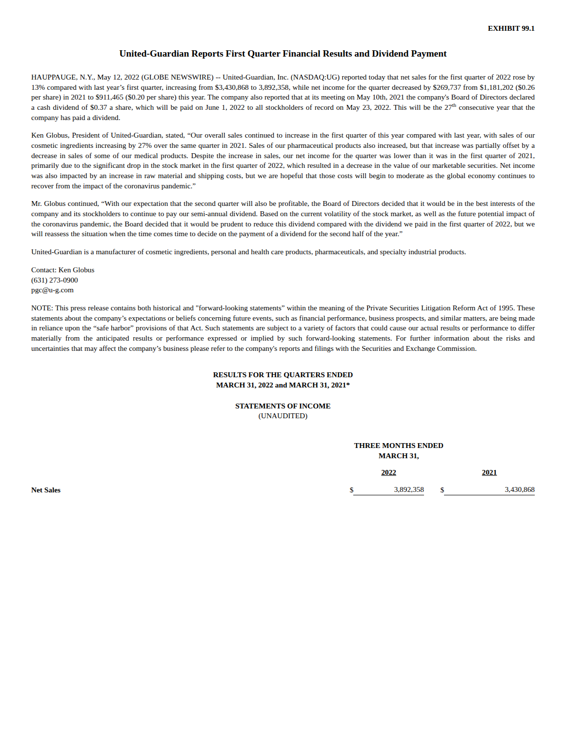EXHIBIT 99.1
United-Guardian Reports First Quarter Financial Results and Dividend Payment
HAUPPAUGE, N.Y., May 12, 2022 (GLOBE NEWSWIRE) -- United-Guardian, Inc. (NASDAQ:UG) reported today that net sales for the first quarter of 2022 rose by 13% compared with last year’s first quarter, increasing from $3,430,868 to 3,892,358, while net income for the quarter decreased by $269,737 from $1,181,202 ($0.26 per share) in 2021 to $911,465 ($0.20 per share) this year. The company also reported that at its meeting on May 10th, 2021 the company's Board of Directors declared a cash dividend of $0.37 a share, which will be paid on June 1, 2022 to all stockholders of record on May 23, 2022. This will be the 27th consecutive year that the company has paid a dividend.
Ken Globus, President of United-Guardian, stated, “Our overall sales continued to increase in the first quarter of this year compared with last year, with sales of our cosmetic ingredients increasing by 27% over the same quarter in 2021. Sales of our pharmaceutical products also increased, but that increase was partially offset by a decrease in sales of some of our medical products. Despite the increase in sales, our net income for the quarter was lower than it was in the first quarter of 2021, primarily due to the significant drop in the stock market in the first quarter of 2022, which resulted in a decrease in the value of our marketable securities. Net income was also impacted by an increase in raw material and shipping costs, but we are hopeful that those costs will begin to moderate as the global economy continues to recover from the impact of the coronavirus pandemic.”
Mr. Globus continued, “With our expectation that the second quarter will also be profitable, the Board of Directors decided that it would be in the best interests of the company and its stockholders to continue to pay our semi-annual dividend. Based on the current volatility of the stock market, as well as the future potential impact of the coronavirus pandemic, the Board decided that it would be prudent to reduce this dividend compared with the dividend we paid in the first quarter of 2022, but we will reassess the situation when the time comes time to decide on the payment of a dividend for the second half of the year.”
United-Guardian is a manufacturer of cosmetic ingredients, personal and health care products, pharmaceuticals, and specialty industrial products.
Contact: Ken Globus
(631) 273-0900
pgc@u-g.com
NOTE: This press release contains both historical and "forward-looking statements” within the meaning of the Private Securities Litigation Reform Act of 1995. These statements about the company’s expectations or beliefs concerning future events, such as financial performance, business prospects, and similar matters, are being made in reliance upon the “safe harbor” provisions of that Act. Such statements are subject to a variety of factors that could cause our actual results or performance to differ materially from the anticipated results or performance expressed or implied by such forward-looking statements. For further information about the risks and uncertainties that may affect the company’s business please refer to the company's reports and filings with the Securities and Exchange Commission.
RESULTS FOR THE QUARTERS ENDED
MARCH 31, 2022 and MARCH 31, 2021*
STATEMENTS OF INCOME
(UNAUDITED)
| | THREE MONTHS ENDED MARCH 31, |
| | | | 2022 | | 2021 |
| Net Sales | | $ | 3,892,358 | $ | 3,430,868 |